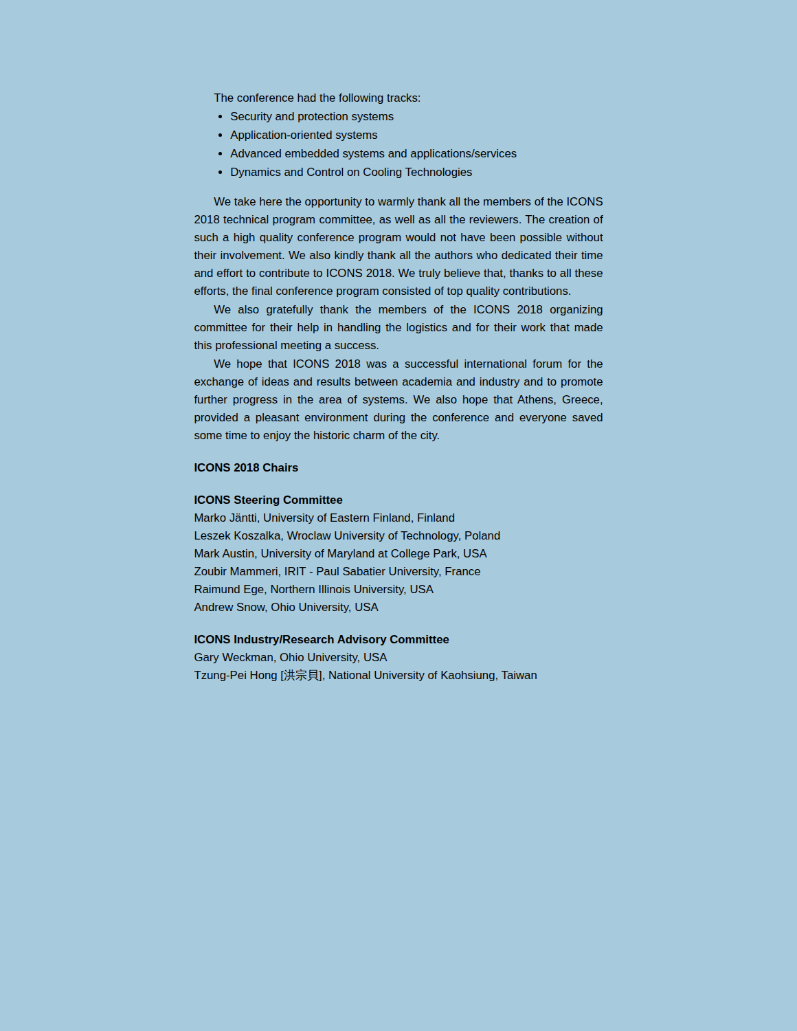The conference had the following tracks:
Security and protection systems
Application-oriented systems
Advanced embedded systems and applications/services
Dynamics and Control on Cooling Technologies
We take here the opportunity to warmly thank all the members of the ICONS 2018 technical program committee, as well as all the reviewers. The creation of such a high quality conference program would not have been possible without their involvement. We also kindly thank all the authors who dedicated their time and effort to contribute to ICONS 2018. We truly believe that, thanks to all these efforts, the final conference program consisted of top quality contributions.
We also gratefully thank the members of the ICONS 2018 organizing committee for their help in handling the logistics and for their work that made this professional meeting a success.
We hope that ICONS 2018 was a successful international forum for the exchange of ideas and results between academia and industry and to promote further progress in the area of systems. We also hope that Athens, Greece, provided a pleasant environment during the conference and everyone saved some time to enjoy the historic charm of the city.
ICONS 2018 Chairs
ICONS Steering Committee
Marko Jäntti, University of Eastern Finland, Finland
Leszek Koszalka, Wroclaw University of Technology, Poland
Mark Austin, University of Maryland at College Park, USA
Zoubir Mammeri, IRIT - Paul Sabatier University, France
Raimund Ege, Northern Illinois University, USA
Andrew Snow, Ohio University, USA
ICONS Industry/Research Advisory Committee
Gary Weckman, Ohio University, USA
Tzung-Pei Hong [洪宗貝], National University of Kaohsiung, Taiwan